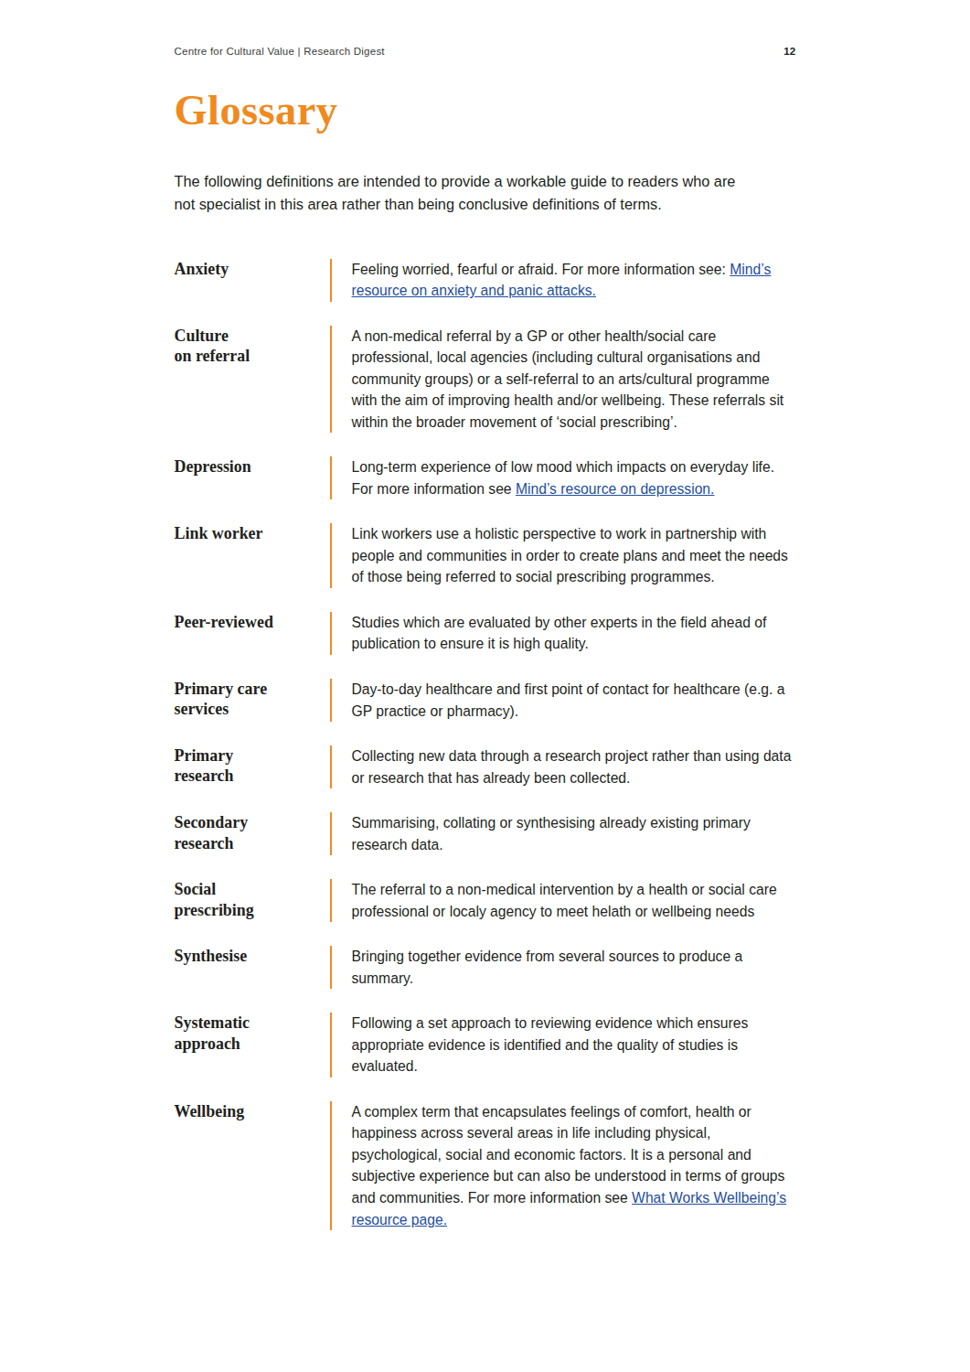Centre for Cultural Value | Research Digest 12
Glossary
The following definitions are intended to provide a workable guide to readers who are not specialist in this area rather than being conclusive definitions of terms.
Anxiety
Feeling worried, fearful or afraid. For more information see: Mind’s resource on anxiety and panic attacks.
Culture
on referral
A non-medical referral by a GP or other health/social care professional, local agencies (including cultural organisations and community groups) or a self-referral to an arts/cultural programme with the aim of improving health and/or wellbeing. These referrals sit within the broader movement of ‘social prescribing’.
Depression
Long-term experience of low mood which impacts on everyday life. For more information see Mind’s resource on depression.
Link worker
Link workers use a holistic perspective to work in partnership with people and communities in order to create plans and meet the needs of those being referred to social prescribing programmes.
Peer-reviewed
Studies which are evaluated by other experts in the field ahead of publication to ensure it is high quality.
Primary care
services
Day-to-day healthcare and first point of contact for healthcare (e.g. a GP practice or pharmacy).
Primary
research
Collecting new data through a research project rather than using data or research that has already been collected.
Secondary
research
Summarising, collating or synthesising already existing primary research data.
Social
prescribing
The referral to a non-medical intervention by a health or social care professional or localy agency to meet helath or wellbeing needs
Synthesise
Bringing together evidence from several sources to produce a summary.
Systematic
approach
Following a set approach to reviewing evidence which ensures appropriate evidence is identified and the quality of studies is evaluated.
Wellbeing
A complex term that encapsulates feelings of comfort, health or happiness across several areas in life including physical, psychological, social and economic factors. It is a personal and subjective experience but can also be understood in terms of groups and communities. For more information see What Works Wellbeing’s resource page.